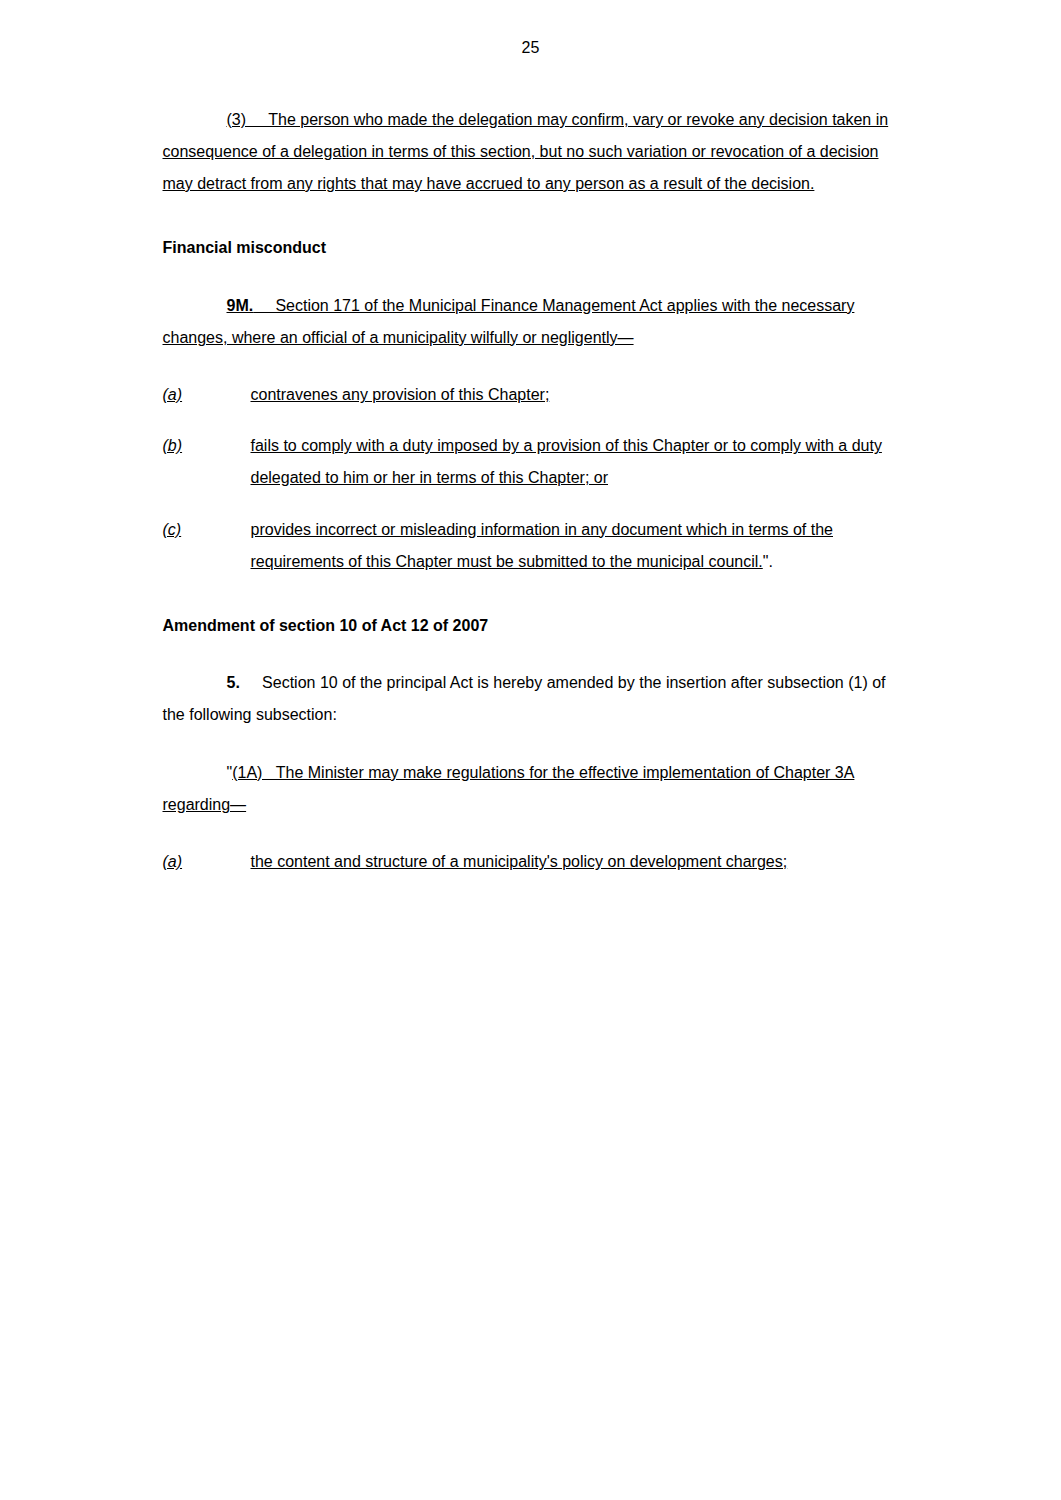25
(3) The person who made the delegation may confirm, vary or revoke any decision taken in consequence of a delegation in terms of this section, but no such variation or revocation of a decision may detract from any rights that may have accrued to any person as a result of the decision.
Financial misconduct
9M. Section 171 of the Municipal Finance Management Act applies with the necessary changes, where an official of a municipality wilfully or negligently—
(a) contravenes any provision of this Chapter;
(b) fails to comply with a duty imposed by a provision of this Chapter or to comply with a duty delegated to him or her in terms of this Chapter; or
(c) provides incorrect or misleading information in any document which in terms of the requirements of this Chapter must be submitted to the municipal council.".
Amendment of section 10 of Act 12 of 2007
5. Section 10 of the principal Act is hereby amended by the insertion after subsection (1) of the following subsection:
"(1A) The Minister may make regulations for the effective implementation of Chapter 3A regarding—
(a) the content and structure of a municipality's policy on development charges;